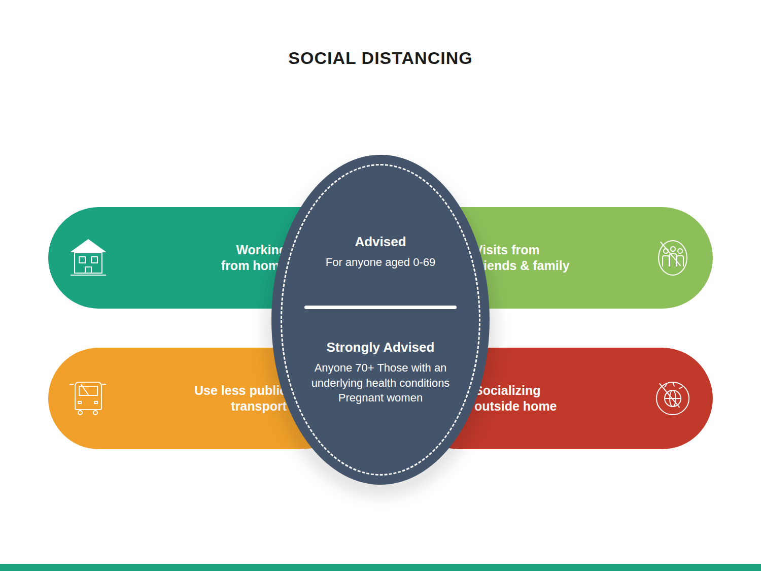SOCIAL DISTANCING
Working
from home
Visits from
friends & family
Use less public
transport
Socializing
outside home
Advised
For anyone aged 0-69
Strongly Advised
Anyone 70+ Those with an underlying health conditions Pregnant women